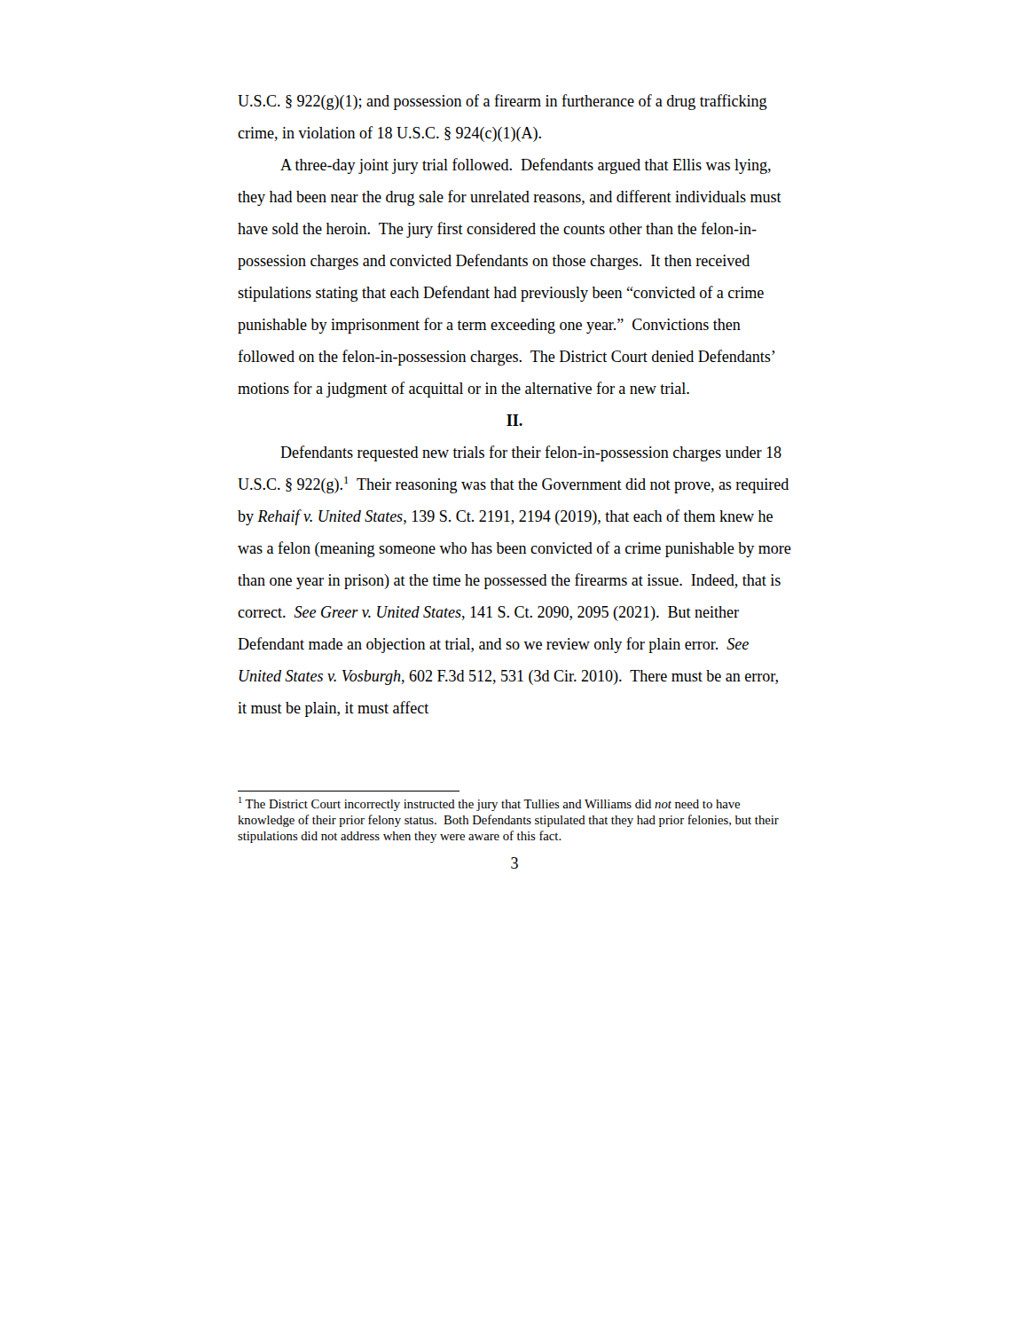U.S.C. § 922(g)(1); and possession of a firearm in furtherance of a drug trafficking crime, in violation of 18 U.S.C. § 924(c)(1)(A).
A three-day joint jury trial followed. Defendants argued that Ellis was lying, they had been near the drug sale for unrelated reasons, and different individuals must have sold the heroin. The jury first considered the counts other than the felon-in-possession charges and convicted Defendants on those charges. It then received stipulations stating that each Defendant had previously been “convicted of a crime punishable by imprisonment for a term exceeding one year.” Convictions then followed on the felon-in-possession charges. The District Court denied Defendants’ motions for a judgment of acquittal or in the alternative for a new trial.
II.
Defendants requested new trials for their felon-in-possession charges under 18 U.S.C. § 922(g).1 Their reasoning was that the Government did not prove, as required by Rehaif v. United States, 139 S. Ct. 2191, 2194 (2019), that each of them knew he was a felon (meaning someone who has been convicted of a crime punishable by more than one year in prison) at the time he possessed the firearms at issue. Indeed, that is correct. See Greer v. United States, 141 S. Ct. 2090, 2095 (2021). But neither Defendant made an objection at trial, and so we review only for plain error. See United States v. Vosburgh, 602 F.3d 512, 531 (3d Cir. 2010). There must be an error, it must be plain, it must affect
1 The District Court incorrectly instructed the jury that Tullies and Williams did not need to have knowledge of their prior felony status. Both Defendants stipulated that they had prior felonies, but their stipulations did not address when they were aware of this fact.
3